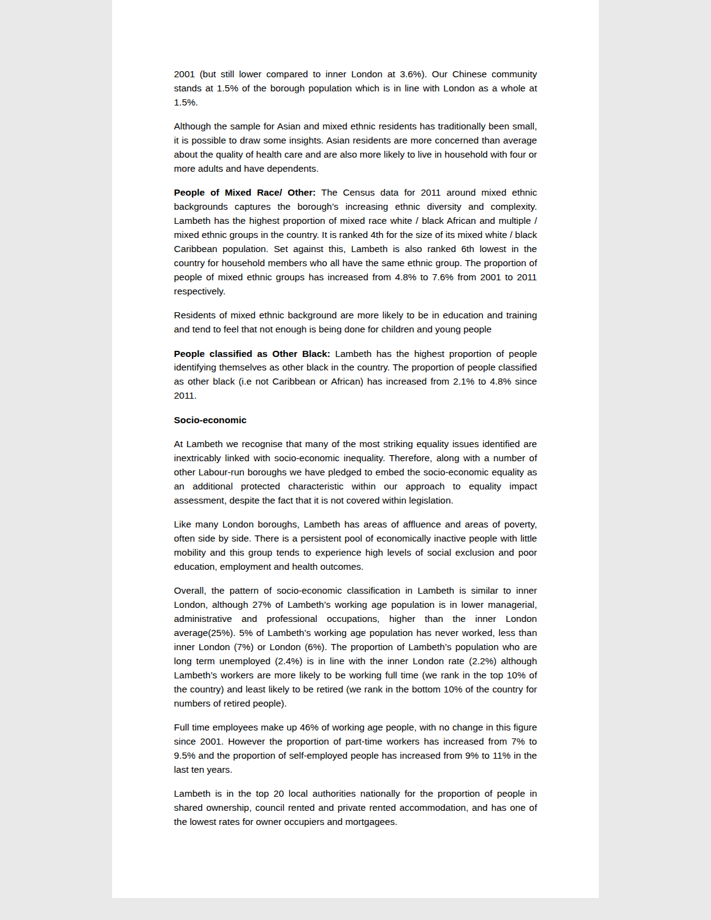2001 (but still lower compared to inner London at 3.6%). Our Chinese community stands at 1.5% of the borough population which is in line with London as a whole at 1.5%.
Although the sample for Asian and mixed ethnic residents has traditionally been small, it is possible to draw some insights. Asian residents are more concerned than average about the quality of health care and are also more likely to live in household with four or more adults and have dependents.
People of Mixed Race/ Other: The Census data for 2011 around mixed ethnic backgrounds captures the borough’s increasing ethnic diversity and complexity. Lambeth has the highest proportion of mixed race white / black African and multiple / mixed ethnic groups in the country. It is ranked 4th for the size of its mixed white / black Caribbean population. Set against this, Lambeth is also ranked 6th lowest in the country for household members who all have the same ethnic group. The proportion of people of mixed ethnic groups has increased from 4.8% to 7.6% from 2001 to 2011 respectively.
Residents of mixed ethnic background are more likely to be in education and training and tend to feel that not enough is being done for children and young people
People classified as Other Black: Lambeth has the highest proportion of people identifying themselves as other black in the country. The proportion of people classified as other black (i.e not Caribbean or African) has increased from 2.1% to 4.8% since 2011.
Socio-economic
At Lambeth we recognise that many of the most striking equality issues identified are inextricably linked with socio-economic inequality. Therefore, along with a number of other Labour-run boroughs we have pledged to embed the socio-economic equality as an additional protected characteristic within our approach to equality impact assessment, despite the fact that it is not covered within legislation.
Like many London boroughs, Lambeth has areas of affluence and areas of poverty, often side by side. There is a persistent pool of economically inactive people with little mobility and this group tends to experience high levels of social exclusion and poor education, employment and health outcomes.
Overall, the pattern of socio-economic classification in Lambeth is similar to inner London, although 27% of Lambeth’s working age population is in lower managerial, administrative and professional occupations, higher than the inner London average(25%). 5% of Lambeth’s working age population has never worked, less than inner London (7%) or London (6%). The proportion of Lambeth’s population who are long term unemployed (2.4%) is in line with the inner London rate (2.2%) although Lambeth’s workers are more likely to be working full time (we rank in the top 10% of the country) and least likely to be retired (we rank in the bottom 10% of the country for numbers of retired people).
Full time employees make up 46% of working age people, with no change in this figure since 2001. However the proportion of part-time workers has increased from 7% to 9.5% and the proportion of self-employed people has increased from 9% to 11% in the last ten years.
Lambeth is in the top 20 local authorities nationally for the proportion of people in shared ownership, council rented and private rented accommodation, and has one of the lowest rates for owner occupiers and mortgagees.